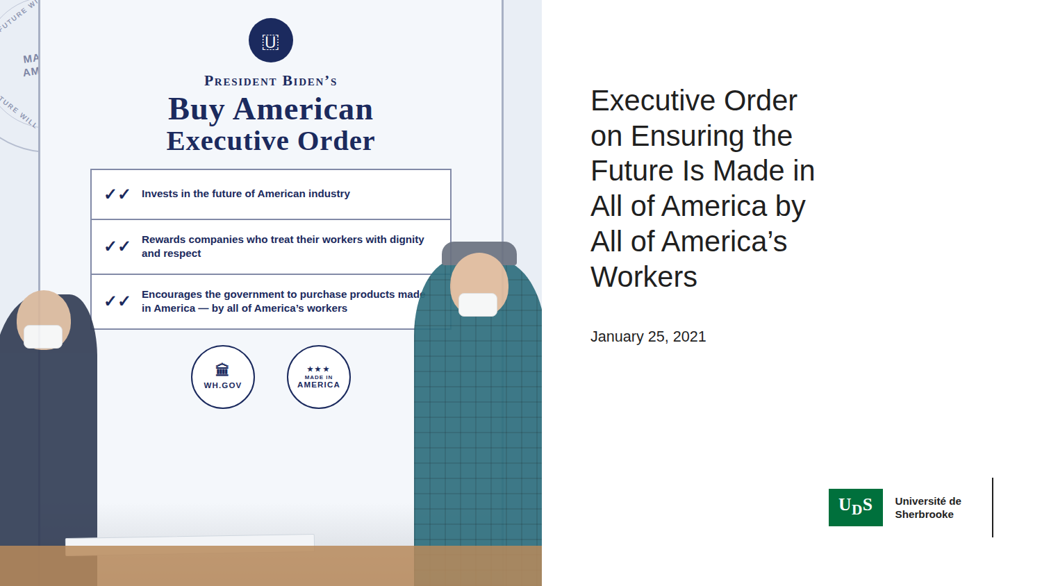MADE IN
AMERICA
THE FUTURE WILL BE
THE FUTURE WILL BE
🇺️
President Biden’s Buy American Executive Order
✓✓Invests in the future of American industry
✓✓Rewards companies who treat their workers with dignity and respect
✓✓Encourages the government to purchase products made in America — by all of America’s workers
🏛 WH.GOV
★★★ MADE IN AMERICA
Executive Order on Ensuring the Future Is Made in All of America by All of America’s Workers
January 25, 2021
UDS
Université de
Sherbrooke